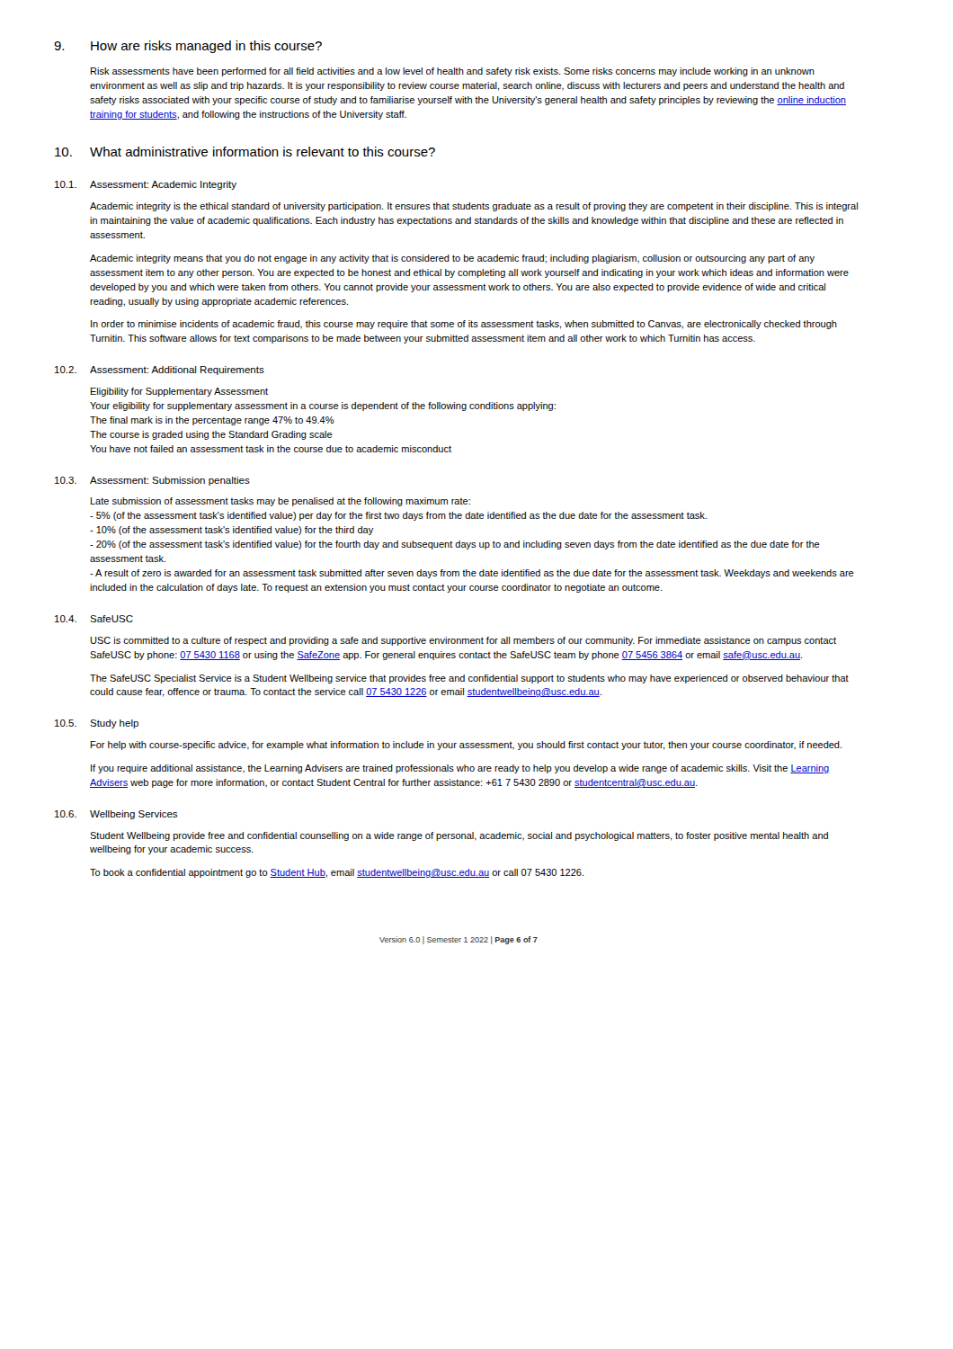9. How are risks managed in this course?
Risk assessments have been performed for all field activities and a low level of health and safety risk exists. Some risks concerns may include working in an unknown environment as well as slip and trip hazards. It is your responsibility to review course material, search online, discuss with lecturers and peers and understand the health and safety risks associated with your specific course of study and to familiarise yourself with the University's general health and safety principles by reviewing the online induction training for students, and following the instructions of the University staff.
10. What administrative information is relevant to this course?
10.1. Assessment: Academic Integrity
Academic integrity is the ethical standard of university participation. It ensures that students graduate as a result of proving they are competent in their discipline. This is integral in maintaining the value of academic qualifications. Each industry has expectations and standards of the skills and knowledge within that discipline and these are reflected in assessment.
Academic integrity means that you do not engage in any activity that is considered to be academic fraud; including plagiarism, collusion or outsourcing any part of any assessment item to any other person. You are expected to be honest and ethical by completing all work yourself and indicating in your work which ideas and information were developed by you and which were taken from others. You cannot provide your assessment work to others. You are also expected to provide evidence of wide and critical reading, usually by using appropriate academic references.
In order to minimise incidents of academic fraud, this course may require that some of its assessment tasks, when submitted to Canvas, are electronically checked through Turnitin. This software allows for text comparisons to be made between your submitted assessment item and all other work to which Turnitin has access.
10.2. Assessment: Additional Requirements
Eligibility for Supplementary Assessment
Your eligibility for supplementary assessment in a course is dependent of the following conditions applying:
The final mark is in the percentage range 47% to 49.4%
The course is graded using the Standard Grading scale
You have not failed an assessment task in the course due to academic misconduct
10.3. Assessment: Submission penalties
Late submission of assessment tasks may be penalised at the following maximum rate:
- 5% (of the assessment task's identified value) per day for the first two days from the date identified as the due date for the assessment task.
- 10% (of the assessment task's identified value) for the third day
- 20% (of the assessment task's identified value) for the fourth day and subsequent days up to and including seven days from the date identified as the due date for the assessment task.
- A result of zero is awarded for an assessment task submitted after seven days from the date identified as the due date for the assessment task. Weekdays and weekends are included in the calculation of days late. To request an extension you must contact your course coordinator to negotiate an outcome.
10.4. SafeUSC
USC is committed to a culture of respect and providing a safe and supportive environment for all members of our community. For immediate assistance on campus contact SafeUSC by phone: 07 5430 1168 or using the SafeZone app. For general enquires contact the SafeUSC team by phone 07 5456 3864 or email safe@usc.edu.au.
The SafeUSC Specialist Service is a Student Wellbeing service that provides free and confidential support to students who may have experienced or observed behaviour that could cause fear, offence or trauma. To contact the service call 07 5430 1226 or email studentwellbeing@usc.edu.au.
10.5. Study help
For help with course-specific advice, for example what information to include in your assessment, you should first contact your tutor, then your course coordinator, if needed.
If you require additional assistance, the Learning Advisers are trained professionals who are ready to help you develop a wide range of academic skills. Visit the Learning Advisers web page for more information, or contact Student Central for further assistance: +61 7 5430 2890 or studentcentral@usc.edu.au.
10.6. Wellbeing Services
Student Wellbeing provide free and confidential counselling on a wide range of personal, academic, social and psychological matters, to foster positive mental health and wellbeing for your academic success.
To book a confidential appointment go to Student Hub, email studentwellbeing@usc.edu.au or call 07 5430 1226.
Version 6.0 | Semester 1 2022 | Page 6 of 7